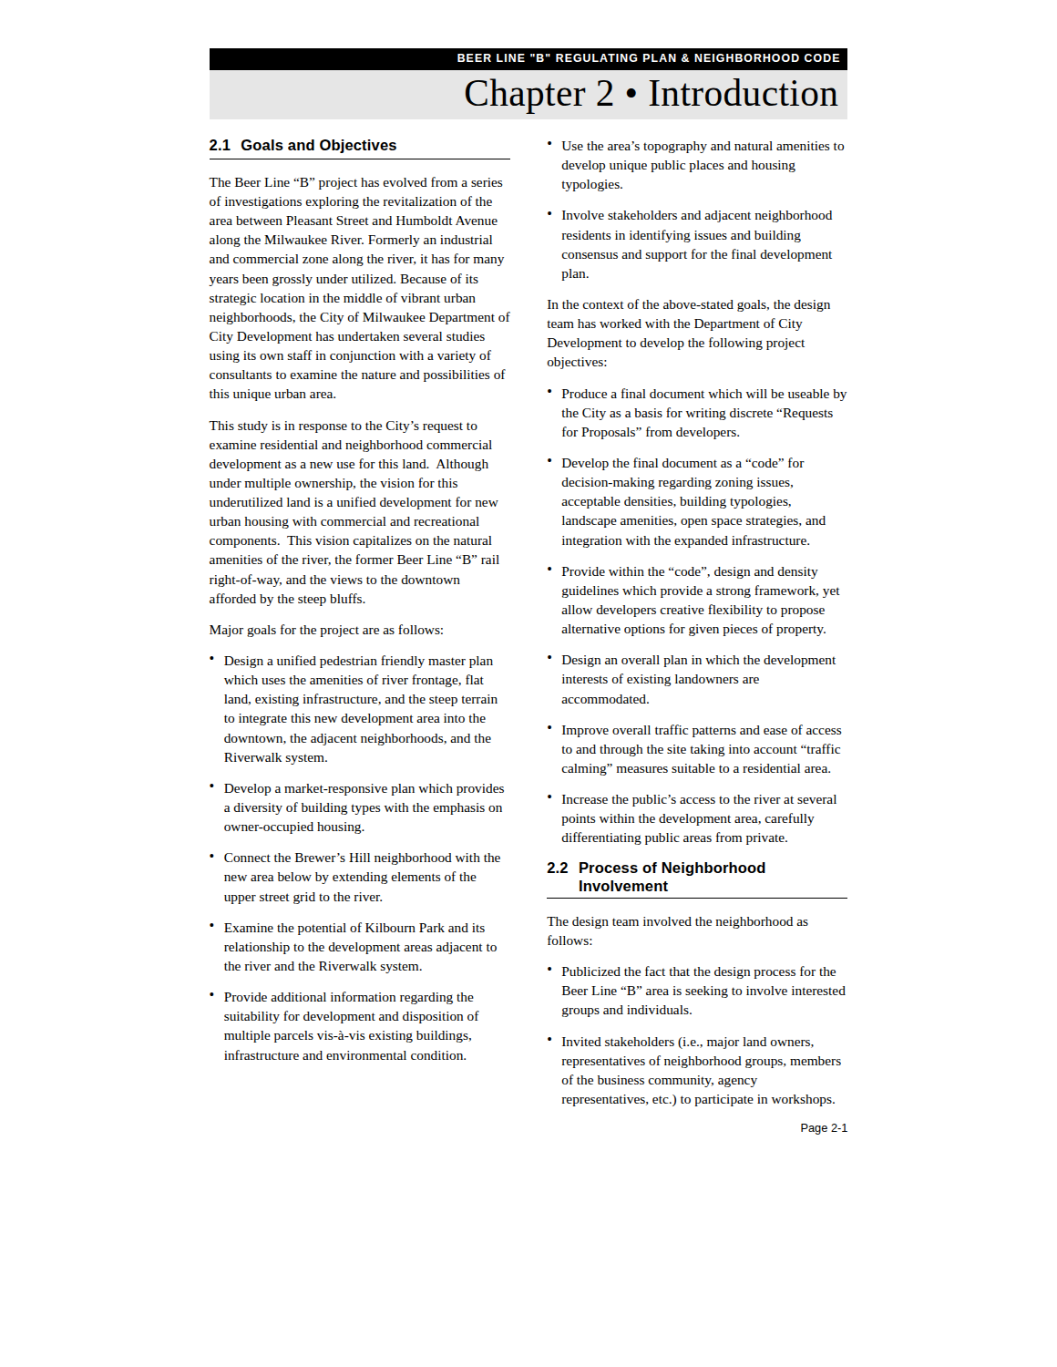Beer Line "B" Regulating Plan & Neighborhood Code
Chapter 2 • Introduction
2.1 Goals and Objectives
The Beer Line “B” project has evolved from a series of investigations exploring the revitalization of the area between Pleasant Street and Humboldt Avenue along the Milwaukee River. Formerly an industrial and commercial zone along the river, it has for many years been grossly under utilized. Because of its strategic location in the middle of vibrant urban neighborhoods, the City of Milwaukee Department of City Development has undertaken several studies using its own staff in conjunction with a variety of consultants to examine the nature and possibilities of this unique urban area.
This study is in response to the City’s request to examine residential and neighborhood commercial development as a new use for this land. Although under multiple ownership, the vision for this underutilized land is a unified development for new urban housing with commercial and recreational components. This vision capitalizes on the natural amenities of the river, the former Beer Line “B” rail right-of-way, and the views to the downtown afforded by the steep bluffs.
Major goals for the project are as follows:
Design a unified pedestrian friendly master plan which uses the amenities of river frontage, flat land, existing infrastructure, and the steep terrain to integrate this new development area into the downtown, the adjacent neighborhoods, and the Riverwalk system.
Develop a market-responsive plan which provides a diversity of building types with the emphasis on owner-occupied housing.
Connect the Brewer’s Hill neighborhood with the new area below by extending elements of the upper street grid to the river.
Examine the potential of Kilbourn Park and its relationship to the development areas adjacent to the river and the Riverwalk system.
Provide additional information regarding the suitability for development and disposition of multiple parcels vis-à-vis existing buildings, infrastructure and environmental condition.
Use the area’s topography and natural amenities to develop unique public places and housing typologies.
Involve stakeholders and adjacent neighborhood residents in identifying issues and building consensus and support for the final development plan.
In the context of the above-stated goals, the design team has worked with the Department of City Development to develop the following project objectives:
Produce a final document which will be useable by the City as a basis for writing discrete “Requests for Proposals” from developers.
Develop the final document as a “code” for decision-making regarding zoning issues, acceptable densities, building typologies, landscape amenities, open space strategies, and integration with the expanded infrastructure.
Provide within the “code”, design and density guidelines which provide a strong framework, yet allow developers creative flexibility to propose alternative options for given pieces of property.
Design an overall plan in which the development interests of existing landowners are accommodated.
Improve overall traffic patterns and ease of access to and through the site taking into account “traffic calming” measures suitable to a residential area.
Increase the public’s access to the river at several points within the development area, carefully differentiating public areas from private.
2.2 Process of Neighborhood
Involvement
The design team involved the neighborhood as follows:
Publicized the fact that the design process for the Beer Line “B” area is seeking to involve interested groups and individuals.
Invited stakeholders (i.e., major land owners, representatives of neighborhood groups, members of the business community, agency representatives, etc.) to participate in workshops.
Page 2-1